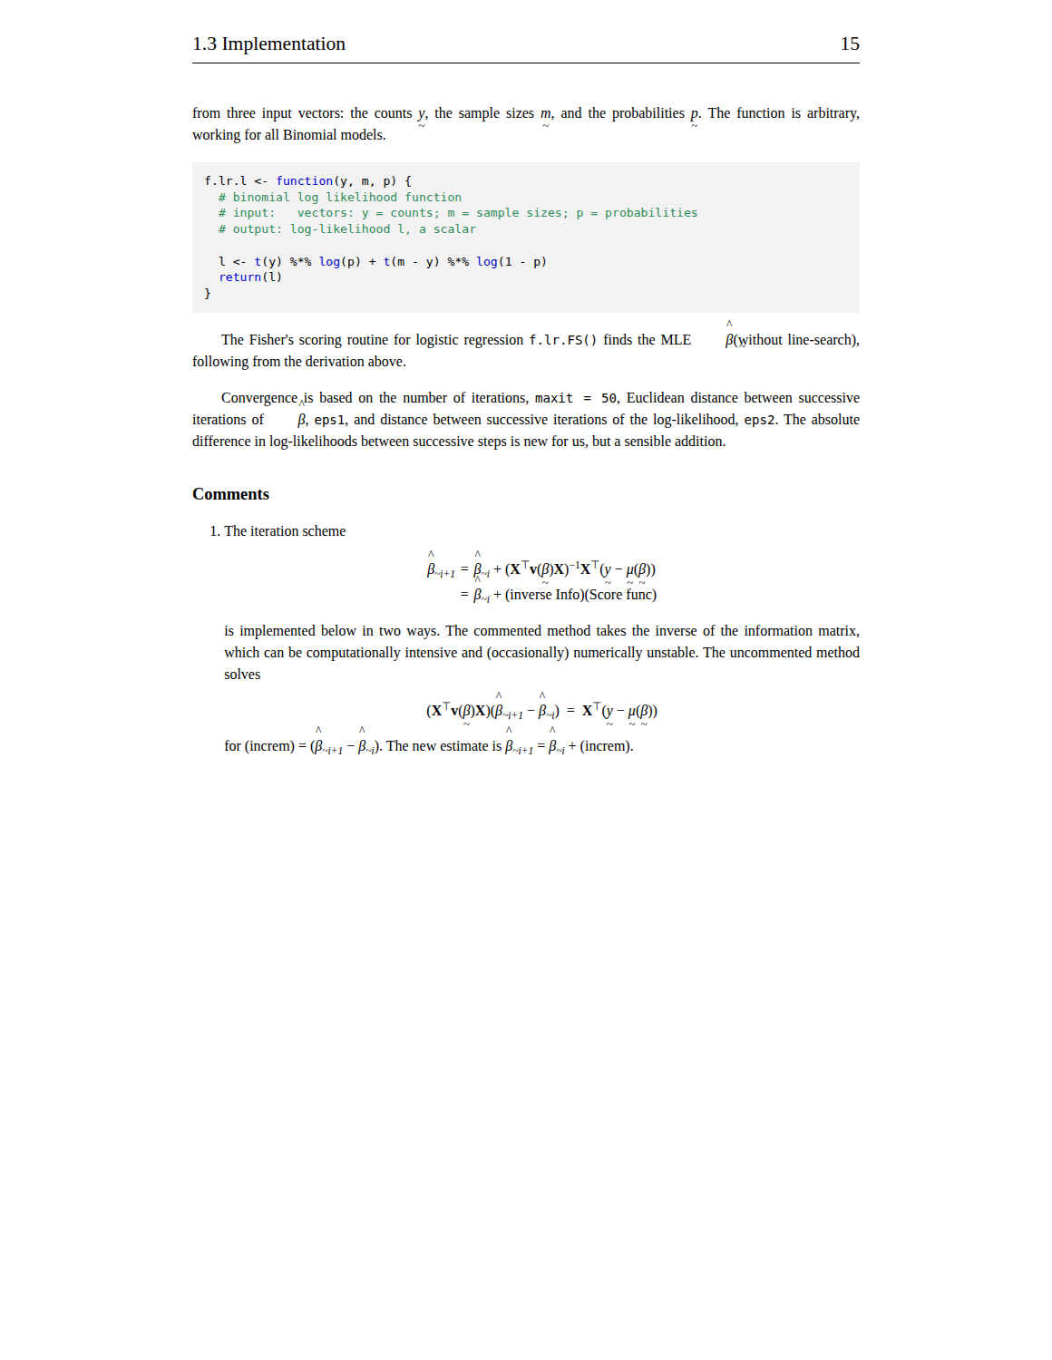1.3 Implementation 15
from three input vectors: the counts y, the sample sizes m, and the probabilities p. The function is arbitrary, working for all Binomial models.
f.lr.l <- function(y, m, p) {
  # binomial log likelihood function
  # input:   vectors: y = counts; m = sample sizes; p = probabilities
  # output: log-likelihood l, a scalar

  l <- t(y) %*% log(p) + t(m - y) %*% log(1 - p)
  return(l)
}
The Fisher's scoring routine for logistic regression f.lr.FS() finds the MLE β (without line-search), following from the derivation above.
Convergence is based on the number of iterations, maxit = 50, Euclidean distance between successive iterations of β, eps1, and distance between successive iterations of the log-likelihood, eps2. The absolute difference in log-likelihoods between successive steps is new for us, but a sensible addition.
Comments
The iteration scheme
β~i+1
=
β~i + (X⊤v(β)X)−1X⊤(y − μ(β))
=
β~i + (inverse Info)(Score func)
is implemented below in two ways. The commented method takes the inverse of the information matrix, which can be computationally intensive and (occasionally) numerically unstable. The uncommented method solves
(X⊤v(β)X)(β~i+1 − β~i) = X⊤(y − μ(β))
for (increm) = (β~i+1 − β~i). The new estimate is β~i+1 = β~i + (increm).